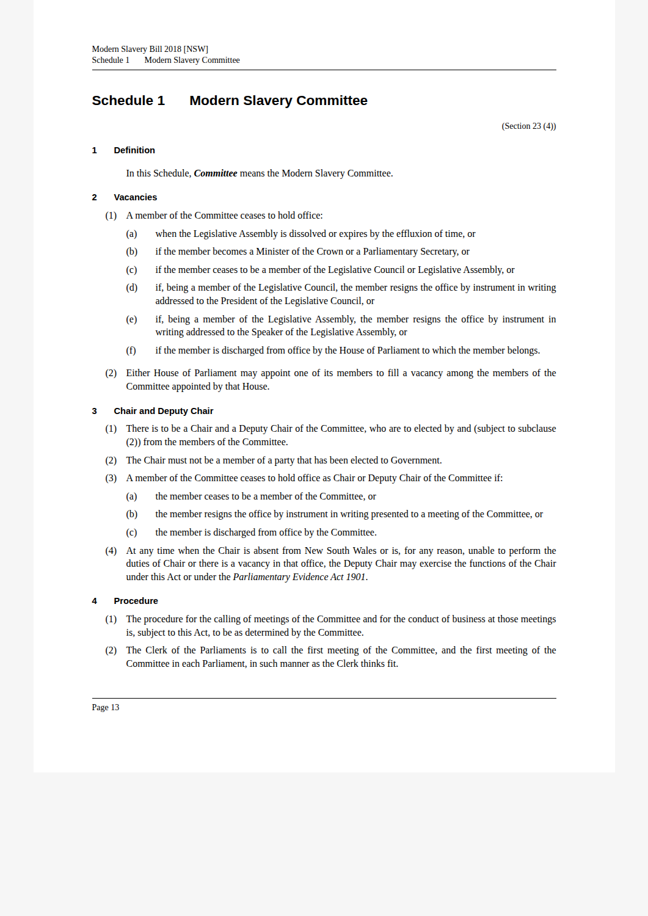Modern Slavery Bill 2018 [NSW]
Schedule 1 Modern Slavery Committee
Schedule 1 Modern Slavery Committee
(Section 23 (4))
1 Definition
In this Schedule, Committee means the Modern Slavery Committee.
2 Vacancies
(1)
A member of the Committee ceases to hold office:
(a)
when the Legislative Assembly is dissolved or expires by the effluxion of time, or
(b)
if the member becomes a Minister of the Crown or a Parliamentary Secretary, or
(c)
if the member ceases to be a member of the Legislative Council or Legislative Assembly, or
(d)
if, being a member of the Legislative Council, the member resigns the office by instrument in writing addressed to the President of the Legislative Council, or
(e)
if, being a member of the Legislative Assembly, the member resigns the office by instrument in writing addressed to the Speaker of the Legislative Assembly, or
(f)
if the member is discharged from office by the House of Parliament to which the member belongs.
(2)
Either House of Parliament may appoint one of its members to fill a vacancy among the members of the Committee appointed by that House.
3 Chair and Deputy Chair
(1)
There is to be a Chair and a Deputy Chair of the Committee, who are to elected by and (subject to subclause (2)) from the members of the Committee.
(2)
The Chair must not be a member of a party that has been elected to Government.
(3)
A member of the Committee ceases to hold office as Chair or Deputy Chair of the Committee if:
(a)
the member ceases to be a member of the Committee, or
(b)
the member resigns the office by instrument in writing presented to a meeting of the Committee, or
(c)
the member is discharged from office by the Committee.
(4)
At any time when the Chair is absent from New South Wales or is, for any reason, unable to perform the duties of Chair or there is a vacancy in that office, the Deputy Chair may exercise the functions of the Chair under this Act or under the Parliamentary Evidence Act 1901.
4 Procedure
(1)
The procedure for the calling of meetings of the Committee and for the conduct of business at those meetings is, subject to this Act, to be as determined by the Committee.
(2)
The Clerk of the Parliaments is to call the first meeting of the Committee, and the first meeting of the Committee in each Parliament, in such manner as the Clerk thinks fit.
Page 13